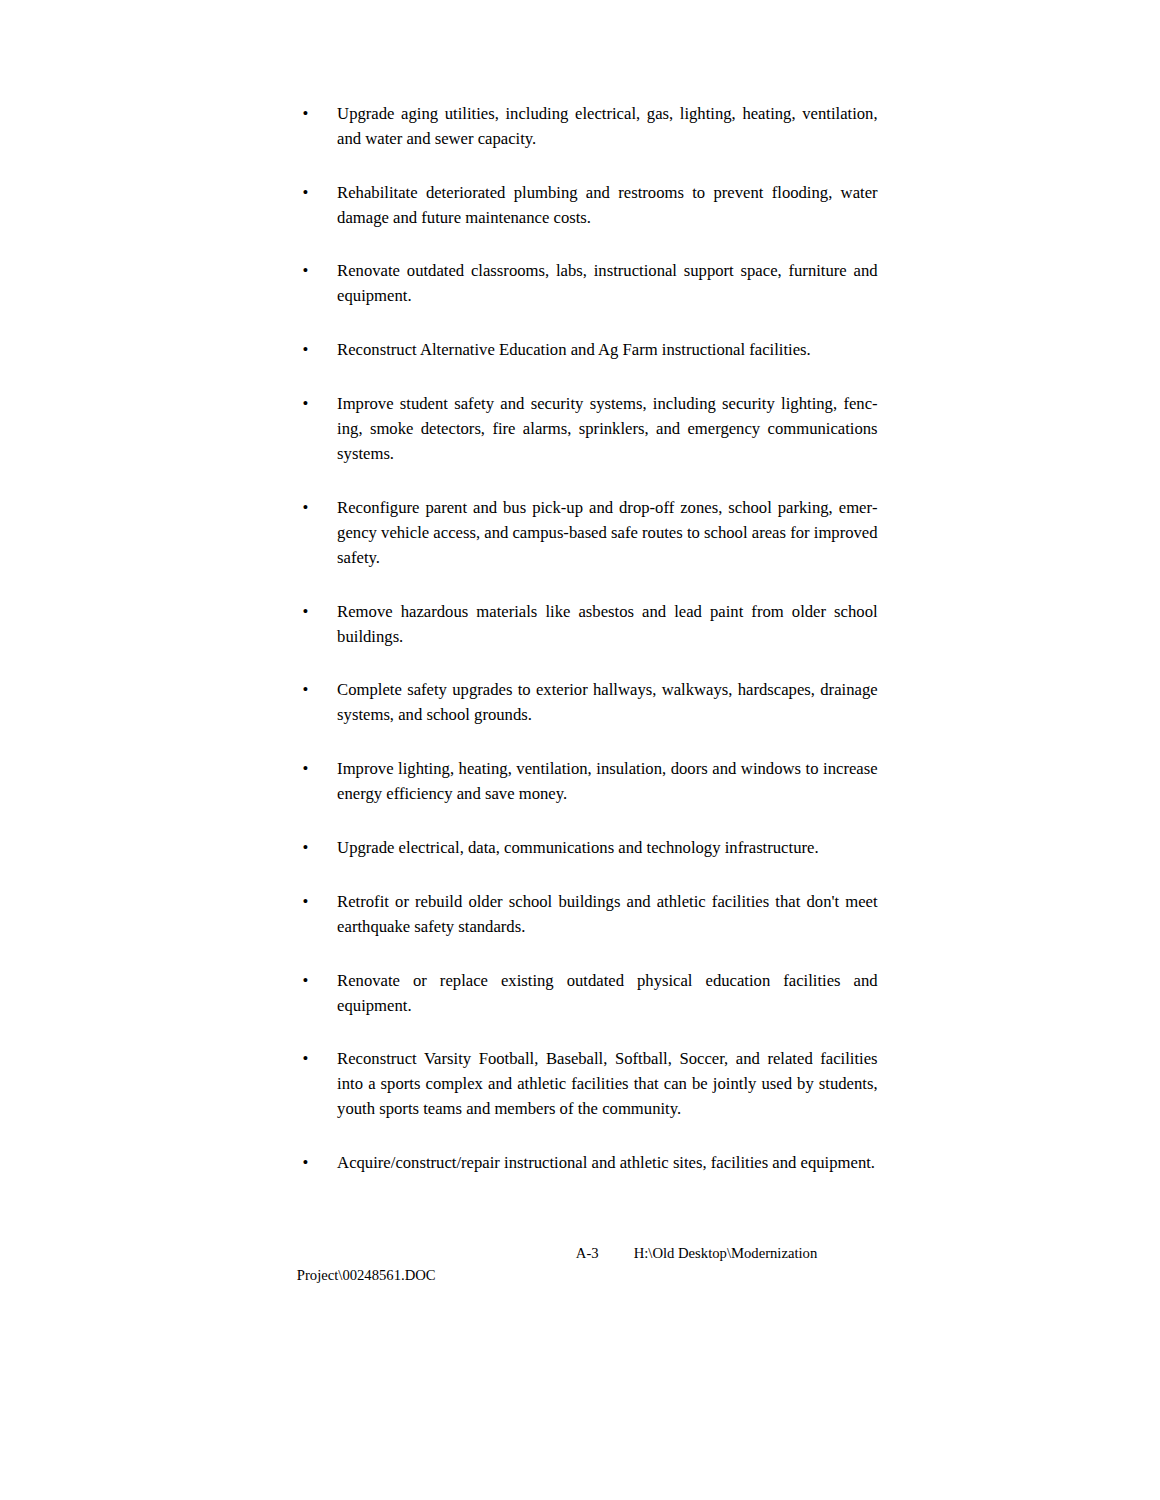Upgrade aging utilities, including electrical, gas, lighting, heating, ventilation, and water and sewer capacity.
Rehabilitate deteriorated plumbing and restrooms to prevent flooding, water damage and future maintenance costs.
Renovate outdated classrooms, labs, instructional support space, furniture and equipment.
Reconstruct Alternative Education and Ag Farm instructional facilities.
Improve student safety and security systems, including security lighting, fencing, smoke detectors, fire alarms, sprinklers, and emergency communications systems.
Reconfigure parent and bus pick-up and drop-off zones, school parking, emergency vehicle access, and campus-based safe routes to school areas for improved safety.
Remove hazardous materials like asbestos and lead paint from older school buildings.
Complete safety upgrades to exterior hallways, walkways, hardscapes, drainage systems, and school grounds.
Improve lighting, heating, ventilation, insulation, doors and windows to increase energy efficiency and save money.
Upgrade electrical, data, communications and technology infrastructure.
Retrofit or rebuild older school buildings and athletic facilities that don't meet earthquake safety standards.
Renovate or replace existing outdated physical education facilities and equipment.
Reconstruct Varsity Football, Baseball, Softball, Soccer, and related facilities into a sports complex and athletic facilities that can be jointly used by students, youth sports teams and members of the community.
Acquire/construct/repair instructional and athletic sites, facilities and equipment.
A-3 H:\Old Desktop\Modernization Project\00248561.DOC